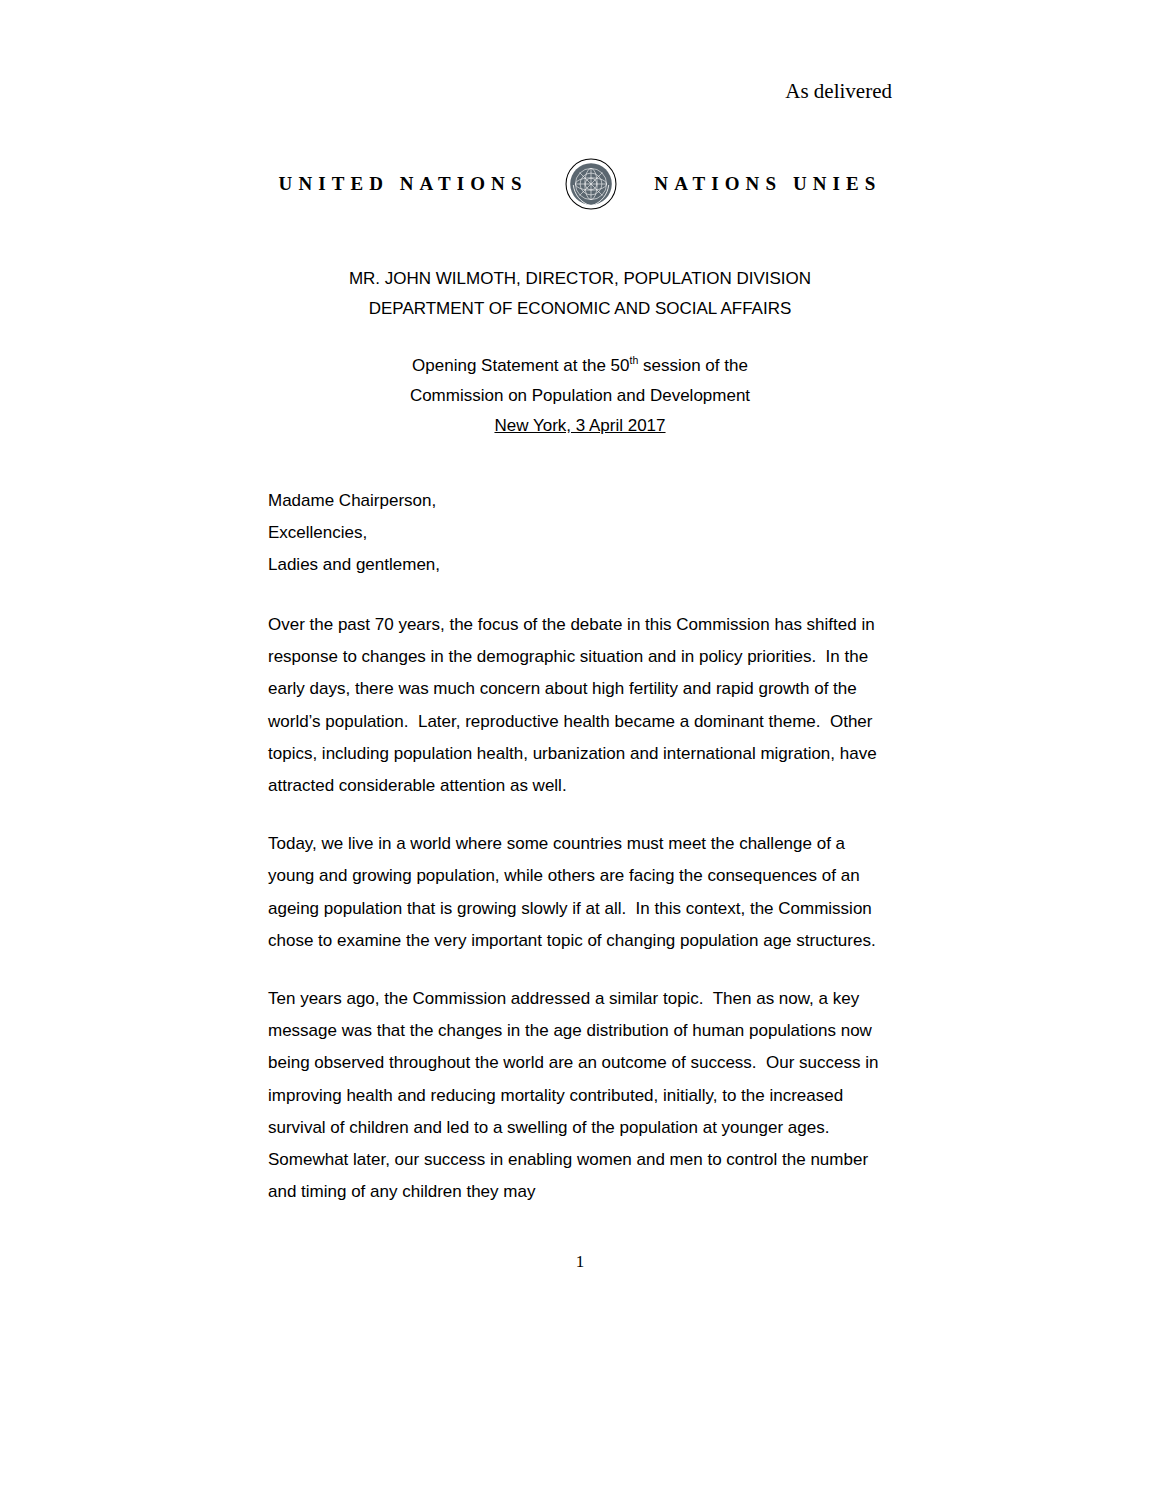As delivered
UNITED NATIONS NATIONS UNIES
MR. JOHN WILMOTH, DIRECTOR, POPULATION DIVISION
DEPARTMENT OF ECONOMIC AND SOCIAL AFFAIRS
Opening Statement at the 50th session of the
Commission on Population and Development
New York, 3 April 2017
Madame Chairperson,
Excellencies,
Ladies and gentlemen,
Over the past 70 years, the focus of the debate in this Commission has shifted in response to changes in the demographic situation and in policy priorities. In the early days, there was much concern about high fertility and rapid growth of the world’s population. Later, reproductive health became a dominant theme. Other topics, including population health, urbanization and international migration, have attracted considerable attention as well.
Today, we live in a world where some countries must meet the challenge of a young and growing population, while others are facing the consequences of an ageing population that is growing slowly if at all. In this context, the Commission chose to examine the very important topic of changing population age structures.
Ten years ago, the Commission addressed a similar topic. Then as now, a key message was that the changes in the age distribution of human populations now being observed throughout the world are an outcome of success. Our success in improving health and reducing mortality contributed, initially, to the increased survival of children and led to a swelling of the population at younger ages. Somewhat later, our success in enabling women and men to control the number and timing of any children they may
1